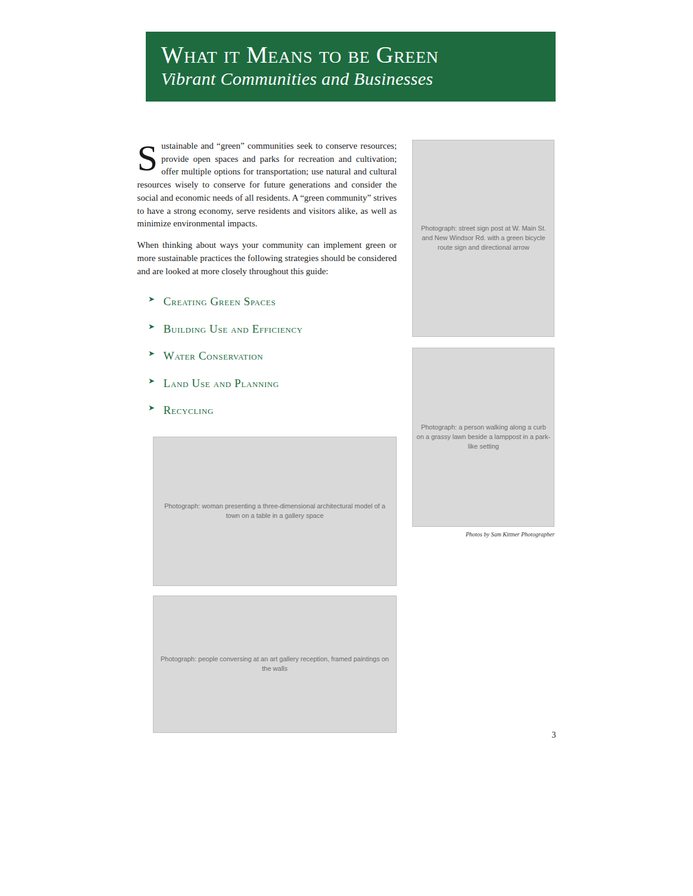What it Means to be Green
Vibrant Communities and Businesses
Sustainable and “green” communities seek to conserve resources; provide open spaces and parks for recreation and cultivation; offer multiple options for transportation; use natural and cultural resources wisely to conserve for future generations and consider the social and economic needs of all residents. A “green community” strives to have a strong economy, serve residents and visitors alike, as well as minimize environmental impacts.
When thinking about ways your community can implement green or more sustainable practices the following strategies should be considered and are looked at more closely throughout this guide:
Creating Green Spaces
Building Use and Efficiency
Water Conservation
Land Use and Planning
Recycling
Photograph: woman presenting a three-dimensional architectural model of a town on a table in a gallery space
Photograph: people conversing at an art gallery reception, framed paintings on the walls
Photograph: street sign post at W. Main St. and New Windsor Rd. with a green bicycle route sign and directional arrow
Photograph: a person walking along a curb on a grassy lawn beside a lamppost in a park-like setting
Photos by Sam Kittner Photographer
3